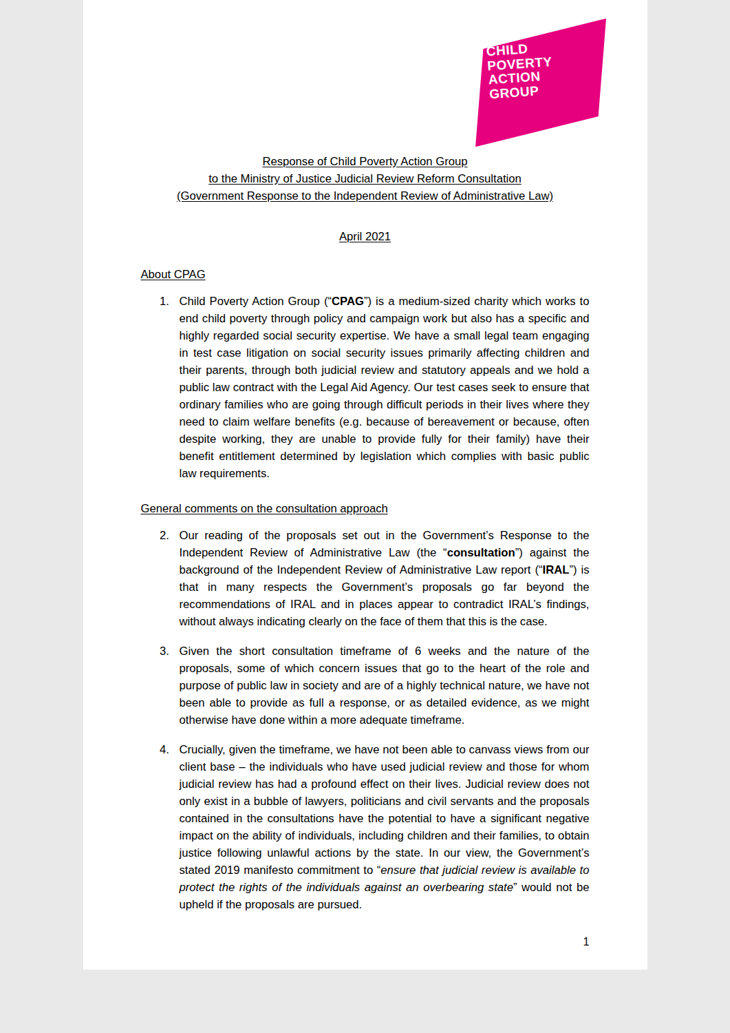CHILD POVERTY ACTION GROUP
Response of Child Poverty Action Group
to the Ministry of Justice Judicial Review Reform Consultation
(Government Response to the Independent Review of Administrative Law)
April 2021
About CPAG
Child Poverty Action Group (“CPAG”) is a medium-sized charity which works to end child poverty through policy and campaign work but also has a specific and highly regarded social security expertise. We have a small legal team engaging in test case litigation on social security issues primarily affecting children and their parents, through both judicial review and statutory appeals and we hold a public law contract with the Legal Aid Agency. Our test cases seek to ensure that ordinary families who are going through difficult periods in their lives where they need to claim welfare benefits (e.g. because of bereavement or because, often despite working, they are unable to provide fully for their family) have their benefit entitlement determined by legislation which complies with basic public law requirements.
General comments on the consultation approach
Our reading of the proposals set out in the Government’s Response to the Independent Review of Administrative Law (the “consultation”) against the background of the Independent Review of Administrative Law report (“IRAL”) is that in many respects the Government’s proposals go far beyond the recommendations of IRAL and in places appear to contradict IRAL’s findings, without always indicating clearly on the face of them that this is the case.
Given the short consultation timeframe of 6 weeks and the nature of the proposals, some of which concern issues that go to the heart of the role and purpose of public law in society and are of a highly technical nature, we have not been able to provide as full a response, or as detailed evidence, as we might otherwise have done within a more adequate timeframe.
Crucially, given the timeframe, we have not been able to canvass views from our client base – the individuals who have used judicial review and those for whom judicial review has had a profound effect on their lives. Judicial review does not only exist in a bubble of lawyers, politicians and civil servants and the proposals contained in the consultations have the potential to have a significant negative impact on the ability of individuals, including children and their families, to obtain justice following unlawful actions by the state. In our view, the Government’s stated 2019 manifesto commitment to “ensure that judicial review is available to protect the rights of the individuals against an overbearing state” would not be upheld if the proposals are pursued.
1